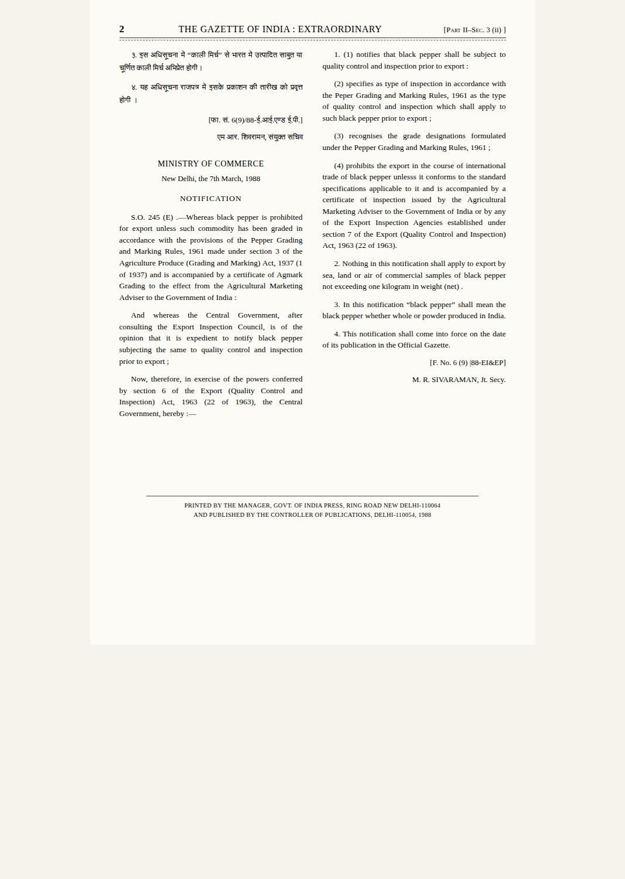2
THE GAZETTE OF INDIA : EXTRAORDINARY
[Part II–Sec. 3 (ii) ]
३. इस अधिसूचना में “काली मिर्च” से भारत में उत्पादित साबुत या चूर्णित काली मिर्च अभिप्रेत होगी।
४. यह अधिसूचना राजपत्र में इसके प्रकाशन की तारीख को प्रवृत्त होगी ।
[फा. सं. 6(9)/88-ई.आई.एण्ड ई.पी.]
एम आर. शिवरामन, संयुक्त सचिव
MINISTRY OF COMMERCE
New Delhi, the 7th March, 1988
NOTIFICATION
S.O. 245 (E) .—Whereas black pepper is prohibited for export unless such commodity has been graded in accordance with the provisions of the Pepper Grading and Marking Rules, 1961 made under section 3 of the Agriculture Produce (Grading and Marking) Act, 1937 (1 of 1937) and is accompanied by a certificate of Agmark Grading to the effect from the Agricultural Marketing Adviser to the Government of India :
And whereas the Central Government, after consulting the Export Inspection Council, is of the opinion that it is expedient to notify black pepper subjecting the same to quality control and inspection prior to export ;
Now, therefore, in exercise of the powers conferred by section 6 of the Export (Quality Control and Inspection) Act, 1963 (22 of 1963), the Central Government, hereby :—
1. (1) notifies that black pepper shall be subject to quality control and inspection prior to export :
(2) specifies as type of inspection in accordance with the Peper Grading and Marking Rules, 1961 as the type of quality control and inspection which shall apply to such black pepper prior to export ;
(3) recognises the grade designations formulated under the Pepper Grading and Marking Rules, 1961 ;
(4) prohibits the export in the course of international trade of black pepper unlesss it conforms to the standard specifications applicable to it and is accompanied by a certificate of inspection issued by the Agricultural Marketing Adviser to the Government of India or by any of the Export Inspection Agencies established under section 7 of the Export (Quality Control and Inspection) Act, 1963 (22 of 1963).
2. Nothing in this notification shall apply to export by sea, land or air of commercial samples of black pepper not exceeding one kilogram in weight (net) .
3. In this notification “black pepper” shall mean the black pepper whether whole or powder produced in India.
4. This notification shall come into force on the date of its publication in the Official Gazette.
[F. No. 6 (9) |88-EI&EP]
M. R. SIVARAMAN, Jt. Secy.
PRINTED BY THE MANAGER, GOVT. OF INDIA PRESS, RING ROAD NEW DELHI-110064
AND PUBLISHED BY THE CONTROLLER OF PUBLICATIONS, DELHI-110054, 1988